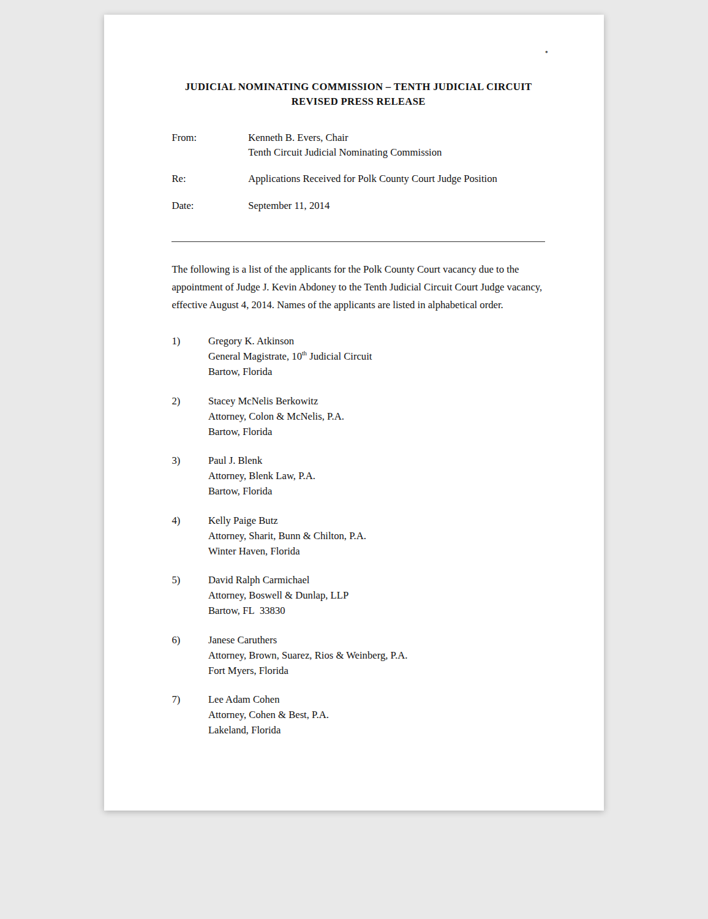•
Judicial Nominating Commission – Tenth Judicial Circuit
Revised Press Release
| From: | Kenneth B. Evers, Chair Tenth Circuit Judicial Nominating Commission |
| Re: | Applications Received for Polk County Court Judge Position |
| Date: | September 11, 2014 |
The following is a list of the applicants for the Polk County Court vacancy due to the appointment of Judge J. Kevin Abdoney to the Tenth Judicial Circuit Court Judge vacancy, effective August 4, 2014. Names of the applicants are listed in alphabetical order.
1) Gregory K. Atkinson General Magistrate, 10th Judicial Circuit Bartow, Florida
2) Stacey McNelis Berkowitz Attorney, Colon & McNelis, P.A. Bartow, Florida
3) Paul J. Blenk Attorney, Blenk Law, P.A. Bartow, Florida
4) Kelly Paige Butz Attorney, Sharit, Bunn & Chilton, P.A. Winter Haven, Florida
5) David Ralph Carmichael Attorney, Boswell & Dunlap, LLP Bartow, FL 33830
6) Janese Caruthers Attorney, Brown, Suarez, Rios & Weinberg, P.A. Fort Myers, Florida
7) Lee Adam Cohen Attorney, Cohen & Best, P.A. Lakeland, Florida